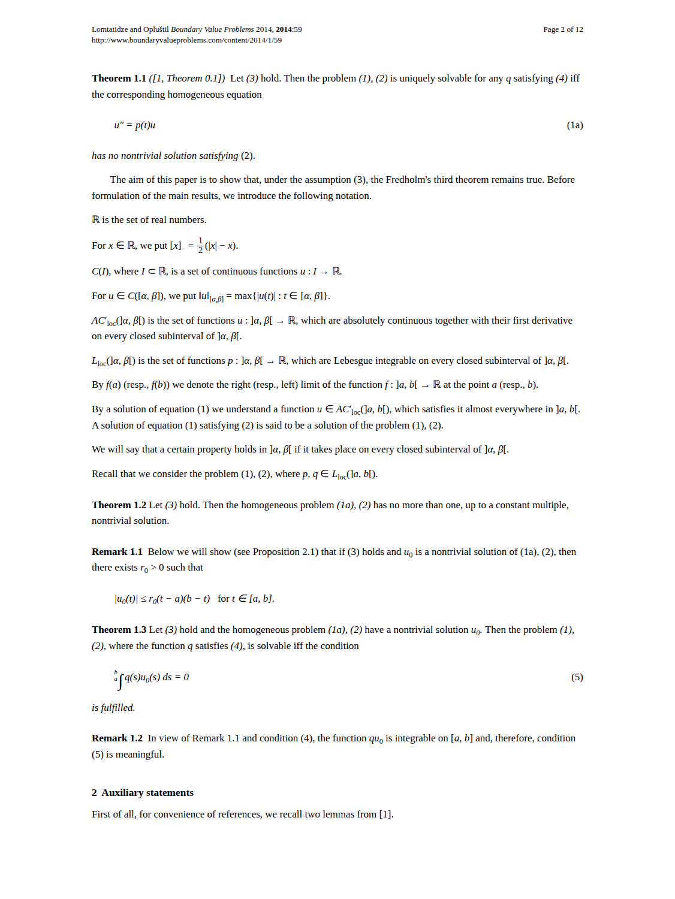Lomtatidze and Opluštil Boundary Value Problems 2014, 2014:59
http://www.boundaryvalueproblems.com/content/2014/1/59
Page 2 of 12
Theorem 1.1 ([1, Theorem 0.1]) Let (3) hold. Then the problem (1), (2) is uniquely solvable for any q satisfying (4) iff the corresponding homogeneous equation
u″ = p(t)u
(1a)
has no nontrivial solution satisfying (2).
The aim of this paper is to show that, under the assumption (3), the Fredholm's third theorem remains true. Before formulation of the main results, we introduce the following notation.
ℝ is the set of real numbers.
For x ∈ ℝ, we put [x]− = 12(|x| − x).
C(I), where I ⊂ ℝ, is a set of continuous functions u : I → ℝ.
For u ∈ C([α, β]), we put ‖u‖[α,β] = max{|u(t)| : t ∈ [α, β]}.
AC′loc(]α, β[) is the set of functions u : ]α, β[ → ℝ, which are absolutely continuous together with their first derivative on every closed subinterval of ]α, β[.
Lloc(]α, β[) is the set of functions p : ]α, β[ → ℝ, which are Lebesgue integrable on every closed subinterval of ]α, β[.
By f(a) (resp., f(b)) we denote the right (resp., left) limit of the function f : ]a, b[ → ℝ at the point a (resp., b).
By a solution of equation (1) we understand a function u ∈ AC′loc(]a, b[), which satisfies it almost everywhere in ]a, b[. A solution of equation (1) satisfying (2) is said to be a solution of the problem (1), (2).
We will say that a certain property holds in ]α, β[ if it takes place on every closed subinterval of ]α, β[.
Recall that we consider the problem (1), (2), where p, q ∈ Lloc(]a, b[).
Theorem 1.2 Let (3) hold. Then the homogeneous problem (1a), (2) has no more than one, up to a constant multiple, nontrivial solution.
Remark 1.1 Below we will show (see Proposition 2.1) that if (3) holds and u0 is a nontrivial solution of (1a), (2), then there exists r0 > 0 such that
|u0(t)| ≤ r0(t − a)(b − t) for t ∈ [a, b].
Theorem 1.3 Let (3) hold and the homogeneous problem (1a), (2) have a nontrivial solution u0. Then the problem (1), (2), where the function q satisfies (4), is solvable iff the condition
ba∫q(s)u0(s) ds = 0
(5)
is fulfilled.
Remark 1.2 In view of Remark 1.1 and condition (4), the function qu0 is integrable on [a, b] and, therefore, condition (5) is meaningful.
2 Auxiliary statements
First of all, for convenience of references, we recall two lemmas from [1].